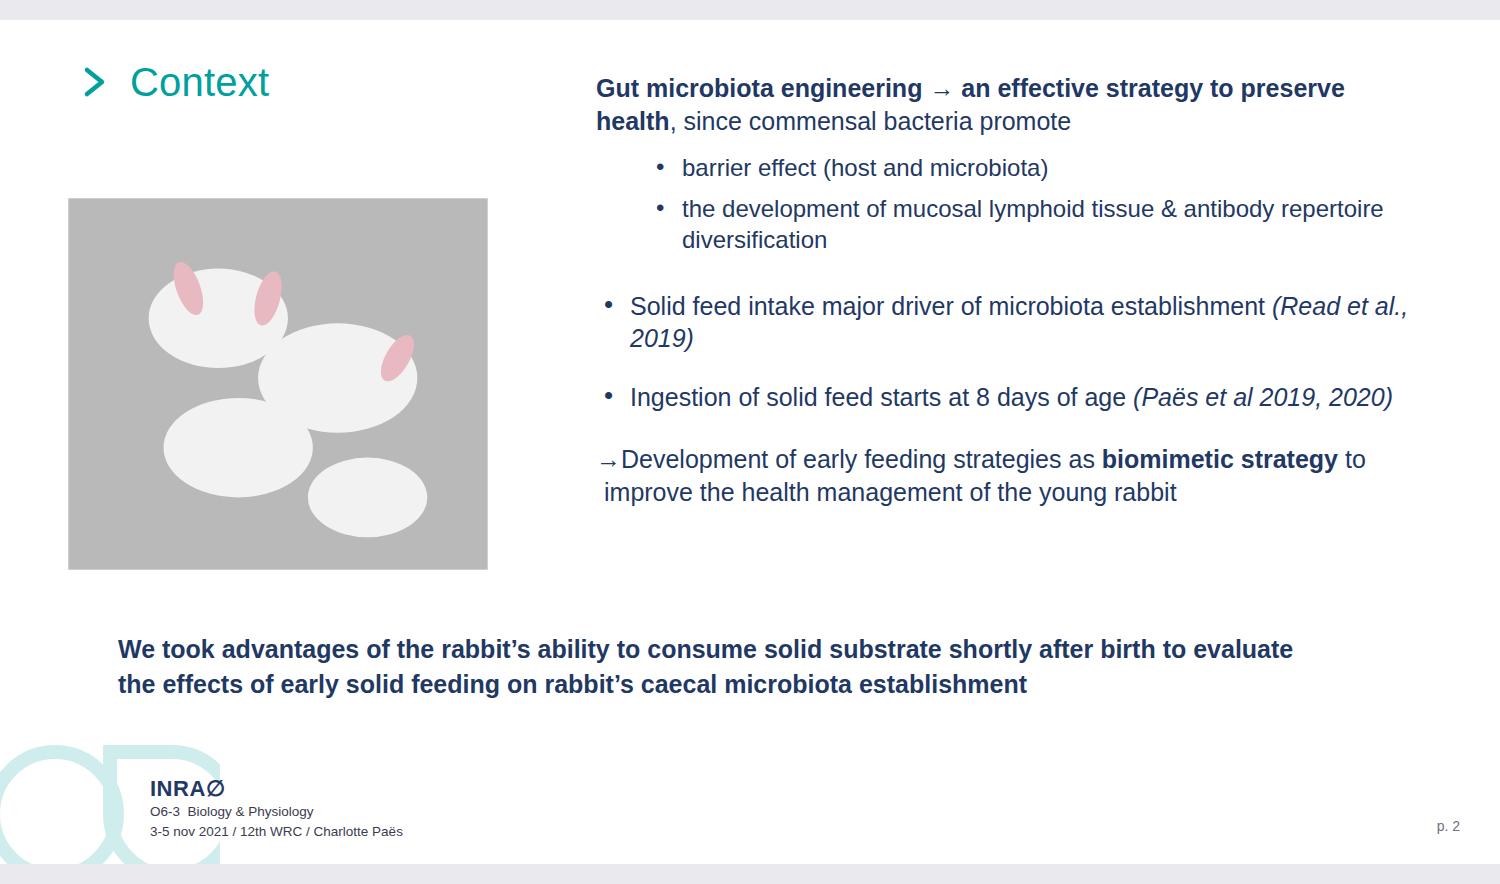Context
Gut microbiota engineering → an effective strategy to preserve health, since commensal bacteria promote
barrier effect (host and microbiota)
the development of mucosal lymphoid tissue & antibody repertoire diversification
Solid feed intake major driver of microbiota establishment (Read et al., 2019)
Ingestion of solid feed starts at 8 days of age (Paës et al 2019, 2020)
→Development of early feeding strategies as biomimetic strategy to improve the health management of the young rabbit
We took advantages of the rabbit’s ability to consume solid substrate shortly after birth to evaluate the effects of early solid feeding on rabbit’s caecal microbiota establishment
INRA∅
O6-3 Biology & Physiology
3-5 nov 2021 / 12th WRC / Charlotte Paës
p. 2